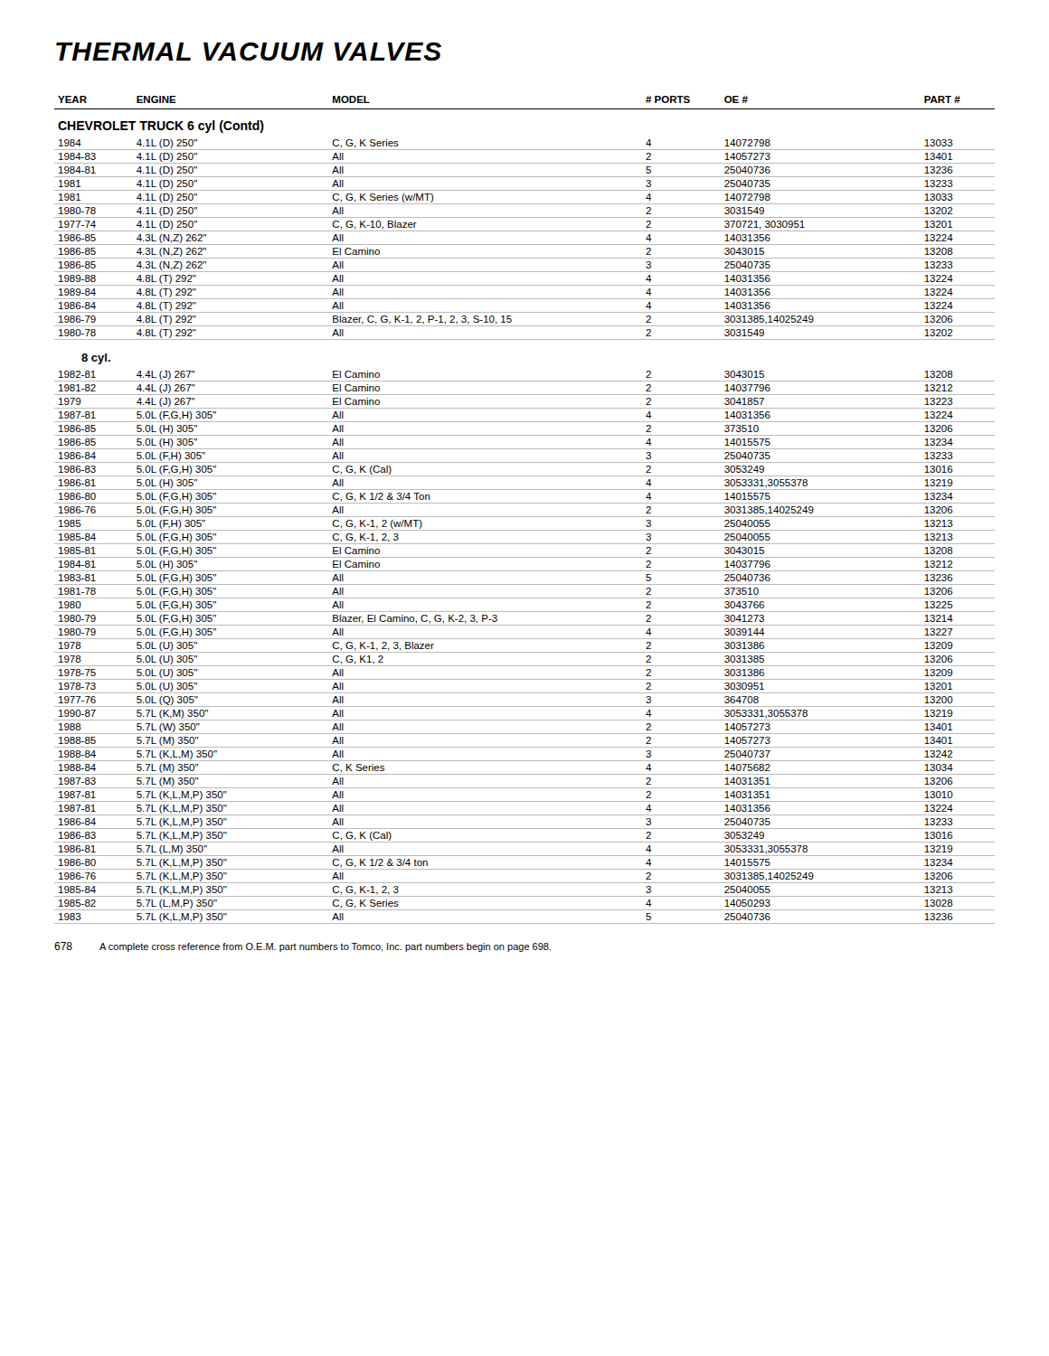THERMAL VACUUM VALVES
| YEAR | ENGINE | MODEL | # PORTS | OE # | PART # |
| --- | --- | --- | --- | --- | --- |
| CHEVROLET TRUCK 6 cyl (Contd) |
| 1984 | 4.1L (D) 250" | C, G, K Series | 4 | 14072798 | 13033 |
| 1984-83 | 4.1L (D) 250" | All | 2 | 14057273 | 13401 |
| 1984-81 | 4.1L (D) 250" | All | 5 | 25040736 | 13236 |
| 1981 | 4.1L (D) 250" | All | 3 | 25040735 | 13233 |
| 1981 | 4.1L (D) 250" | C, G, K Series (w/MT) | 4 | 14072798 | 13033 |
| 1980-78 | 4.1L (D) 250" | All | 2 | 3031549 | 13202 |
| 1977-74 | 4.1L (D) 250" | C, G, K-10, Blazer | 2 | 370721, 3030951 | 13201 |
| 1986-85 | 4.3L (N,Z) 262" | All | 4 | 14031356 | 13224 |
| 1986-85 | 4.3L (N,Z) 262" | El Camino | 2 | 3043015 | 13208 |
| 1986-85 | 4.3L (N,Z) 262" | All | 3 | 25040735 | 13233 |
| 1989-88 | 4.8L (T) 292" | All | 4 | 14031356 | 13224 |
| 1989-84 | 4.8L (T) 292" | All | 4 | 14031356 | 13224 |
| 1986-84 | 4.8L (T) 292" | All | 4 | 14031356 | 13224 |
| 1986-79 | 4.8L (T) 292" | Blazer, C, G, K-1, 2, P-1, 2, 3, S-10, 15 | 2 | 3031385,14025249 | 13206 |
| 1980-78 | 4.8L (T) 292" | All | 2 | 3031549 | 13202 |
| 8 cyl. |
| 1982-81 | 4.4L (J) 267" | El Camino | 2 | 3043015 | 13208 |
| 1981-82 | 4.4L (J) 267" | El Camino | 2 | 14037796 | 13212 |
| 1979 | 4.4L (J) 267" | El Camino | 2 | 3041857 | 13223 |
| 1987-81 | 5.0L (F,G,H) 305" | All | 4 | 14031356 | 13224 |
| 1986-85 | 5.0L (H) 305" | All | 2 | 373510 | 13206 |
| 1986-85 | 5.0L (H) 305" | All | 4 | 14015575 | 13234 |
| 1986-84 | 5.0L (F,H) 305" | All | 3 | 25040735 | 13233 |
| 1986-83 | 5.0L (F,G,H) 305" | C, G, K (Cal) | 2 | 3053249 | 13016 |
| 1986-81 | 5.0L (H) 305" | All | 4 | 3053331,3055378 | 13219 |
| 1986-80 | 5.0L (F,G,H) 305" | C, G, K 1/2 & 3/4 Ton | 4 | 14015575 | 13234 |
| 1986-76 | 5.0L (F,G,H) 305" | All | 2 | 3031385,14025249 | 13206 |
| 1985 | 5.0L (F,H) 305" | C, G, K-1, 2 (w/MT) | 3 | 25040055 | 13213 |
| 1985-84 | 5.0L (F,G,H) 305" | C, G, K-1, 2, 3 | 3 | 25040055 | 13213 |
| 1985-81 | 5.0L (F,G,H) 305" | El Camino | 2 | 3043015 | 13208 |
| 1984-81 | 5.0L (H) 305" | El Camino | 2 | 14037796 | 13212 |
| 1983-81 | 5.0L (F,G,H) 305" | All | 5 | 25040736 | 13236 |
| 1981-78 | 5.0L (F,G,H) 305" | All | 2 | 373510 | 13206 |
| 1980 | 5.0L (F,G,H) 305" | All | 2 | 3043766 | 13225 |
| 1980-79 | 5.0L (F,G,H) 305" | Blazer, El Camino, C, G, K-2, 3, P-3 | 2 | 3041273 | 13214 |
| 1980-79 | 5.0L (F,G,H) 305" | All | 4 | 3039144 | 13227 |
| 1978 | 5.0L (U) 305" | C, G, K-1, 2, 3, Blazer | 2 | 3031386 | 13209 |
| 1978 | 5.0L (U) 305" | C, G, K1, 2 | 2 | 3031385 | 13206 |
| 1978-75 | 5.0L (U) 305" | All | 2 | 3031386 | 13209 |
| 1978-73 | 5.0L (U) 305" | All | 2 | 3030951 | 13201 |
| 1977-76 | 5.0L (Q) 305" | All | 3 | 364708 | 13200 |
| 1990-87 | 5.7L (K,M) 350" | All | 4 | 3053331,3055378 | 13219 |
| 1988 | 5.7L (W) 350" | All | 2 | 14057273 | 13401 |
| 1988-85 | 5.7L (M) 350" | All | 2 | 14057273 | 13401 |
| 1988-84 | 5.7L (K,L,M) 350" | All | 3 | 25040737 | 13242 |
| 1988-84 | 5.7L (M) 350" | C, K Series | 4 | 14075682 | 13034 |
| 1987-83 | 5.7L (M) 350" | All | 2 | 14031351 | 13206 |
| 1987-81 | 5.7L (K,L,M,P) 350" | All | 2 | 14031351 | 13010 |
| 1987-81 | 5.7L (K,L,M,P) 350" | All | 4 | 14031356 | 13224 |
| 1986-84 | 5.7L (K,L,M,P) 350" | All | 3 | 25040735 | 13233 |
| 1986-83 | 5.7L (K,L,M,P) 350" | C, G, K (Cal) | 2 | 3053249 | 13016 |
| 1986-81 | 5.7L (L,M) 350" | All | 4 | 3053331,3055378 | 13219 |
| 1986-80 | 5.7L (K,L,M,P) 350" | C, G, K 1/2 & 3/4 ton | 4 | 14015575 | 13234 |
| 1986-76 | 5.7L (K,L,M,P) 350" | All | 2 | 3031385,14025249 | 13206 |
| 1985-84 | 5.7L (K,L,M,P) 350" | C, G, K-1, 2, 3 | 3 | 25040055 | 13213 |
| 1985-82 | 5.7L (L,M,P) 350" | C, G, K Series | 4 | 14050293 | 13028 |
| 1983 | 5.7L (K,L,M,P) 350" | All | 5 | 25040736 | 13236 |
678 A complete cross reference from O.E.M. part numbers to Tomco, Inc. part numbers begin on page 698.